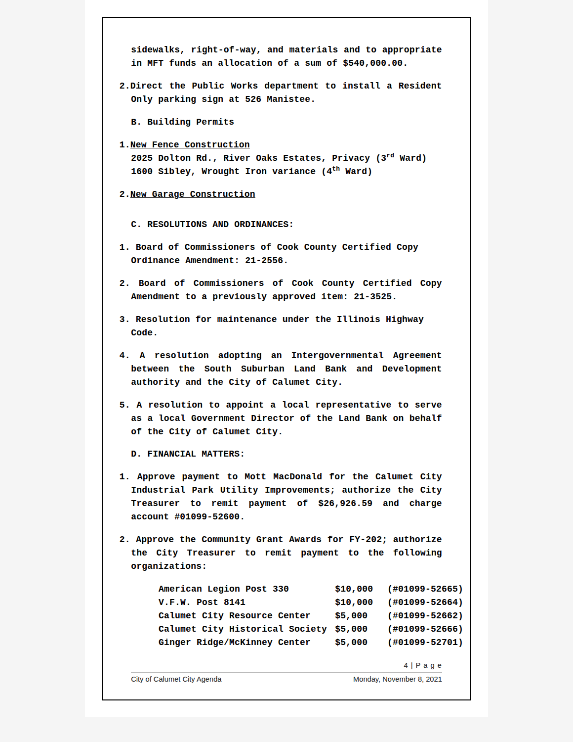sidewalks, right-of-way, and materials and to appropriate in MFT funds an allocation of a sum of $540,000.00.
2.Direct the Public Works department to install a Resident Only parking sign at 526 Manistee.
B. Building Permits
1.New Fence Construction
2025 Dolton Rd., River Oaks Estates, Privacy (3rd Ward)
1600 Sibley, Wrought Iron variance (4th Ward)
2.New Garage Construction
C. RESOLUTIONS AND ORDINANCES:
1. Board of Commissioners of Cook County Certified Copy
Ordinance Amendment: 21-2556.
2. Board of Commissioners of Cook County Certified Copy Amendment to a previously approved item: 21-3525.
3. Resolution for maintenance under the Illinois Highway Code.
4. A resolution adopting an Intergovernmental Agreement between the South Suburban Land Bank and Development authority and the City of Calumet City.
5. A resolution to appoint a local representative to serve as a local Government Director of the Land Bank on behalf of the City of Calumet City.
D. FINANCIAL MATTERS:
1. Approve payment to Mott MacDonald for the Calumet City Industrial Park Utility Improvements; authorize the City Treasurer to remit payment of $26,926.59 and charge account #01099-52600.
2. Approve the Community Grant Awards for FY-202; authorize the City Treasurer to remit payment to the following organizations:
| American Legion Post 330 | $10,000 | (#01099-52665) |
| V.F.W. Post 8141 | $10,000 | (#01099-52664) |
| Calumet City Resource Center | $5,000 | (#01099-52662) |
| Calumet City Historical Society | $5,000 | (#01099-52666) |
| Ginger Ridge/McKinney Center | $5,000 | (#01099-52701) |
4 | P a g e
City of Calumet City Agenda Monday, November 8, 2021